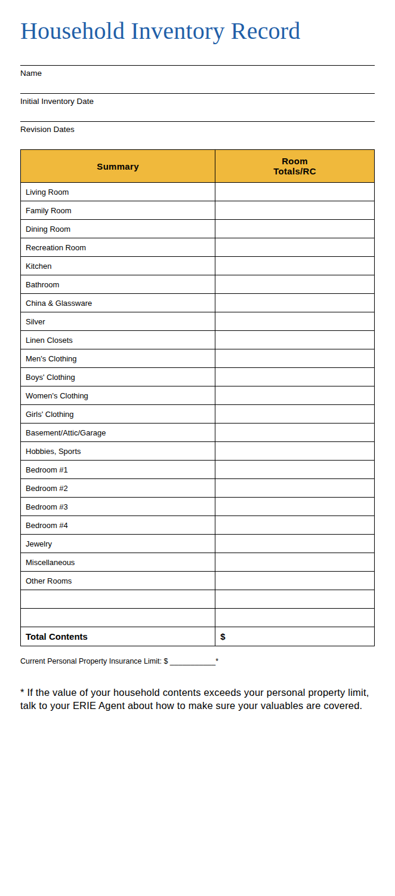Household Inventory Record
Name
Initial Inventory Date
Revision Dates
| Summary | Room Totals/RC |
| --- | --- |
| Living Room | |
| Family Room | |
| Dining Room | |
| Recreation Room | |
| Kitchen | |
| Bathroom | |
| China & Glassware | |
| Silver | |
| Linen Closets | |
| Men's Clothing | |
| Boys' Clothing | |
| Women's Clothing | |
| Girls' Clothing | |
| Basement/Attic/Garage | |
| Hobbies, Sports | |
| Bedroom #1 | |
| Bedroom #2 | |
| Bedroom #3 | |
| Bedroom #4 | |
| Jewelry | |
| Miscellaneous | |
| Other Rooms | |
| Total Contents | $ |
Current Personal Property Insurance Limit: $ ___________*
* If the value of your household contents exceeds your personal property limit, talk to your ERIE Agent about how to make sure your valuables are covered.